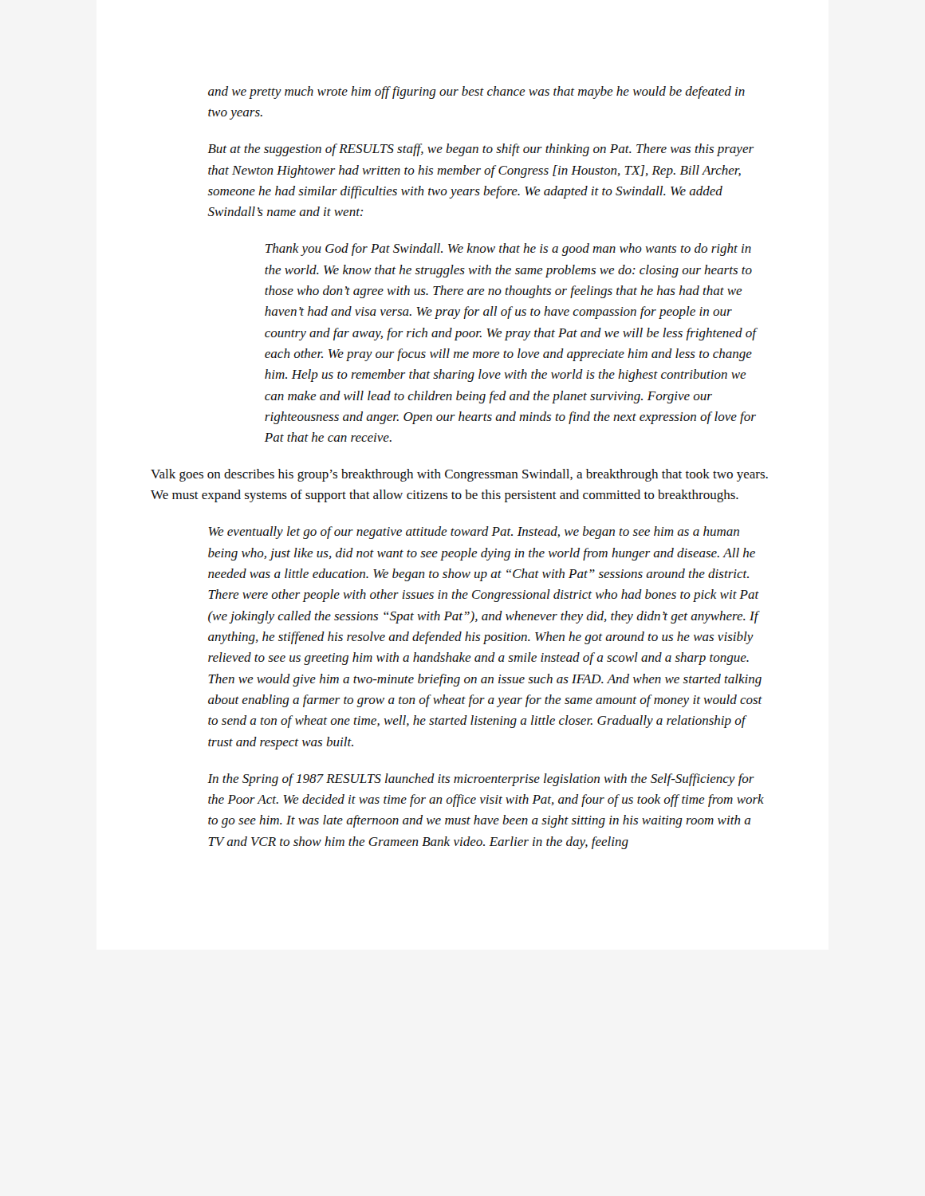and we pretty much wrote him off figuring our best chance was that maybe he would be defeated in two years.
But at the suggestion of RESULTS staff, we began to shift our thinking on Pat. There was this prayer that Newton Hightower had written to his member of Congress [in Houston, TX], Rep. Bill Archer, someone he had similar difficulties with two years before. We adapted it to Swindall. We added Swindall’s name and it went:
Thank you God for Pat Swindall. We know that he is a good man who wants to do right in the world. We know that he struggles with the same problems we do: closing our hearts to those who don’t agree with us. There are no thoughts or feelings that he has had that we haven’t had and visa versa. We pray for all of us to have compassion for people in our country and far away, for rich and poor. We pray that Pat and we will be less frightened of each other. We pray our focus will me more to love and appreciate him and less to change him. Help us to remember that sharing love with the world is the highest contribution we can make and will lead to children being fed and the planet surviving. Forgive our righteousness and anger. Open our hearts and minds to find the next expression of love for Pat that he can receive.
Valk goes on describes his group’s breakthrough with Congressman Swindall, a breakthrough that took two years. We must expand systems of support that allow citizens to be this persistent and committed to breakthroughs.
We eventually let go of our negative attitude toward Pat. Instead, we began to see him as a human being who, just like us, did not want to see people dying in the world from hunger and disease. All he needed was a little education. We began to show up at “Chat with Pat” sessions around the district. There were other people with other issues in the Congressional district who had bones to pick wit Pat (we jokingly called the sessions “Spat with Pat”), and whenever they did, they didn’t get anywhere. If anything, he stiffened his resolve and defended his position. When he got around to us he was visibly relieved to see us greeting him with a handshake and a smile instead of a scowl and a sharp tongue. Then we would give him a two-minute briefing on an issue such as IFAD. And when we started talking about enabling a farmer to grow a ton of wheat for a year for the same amount of money it would cost to send a ton of wheat one time, well, he started listening a little closer. Gradually a relationship of trust and respect was built.
In the Spring of 1987 RESULTS launched its microenterprise legislation with the Self-Sufficiency for the Poor Act. We decided it was time for an office visit with Pat, and four of us took off time from work to go see him. It was late afternoon and we must have been a sight sitting in his waiting room with a TV and VCR to show him the Grameen Bank video. Earlier in the day, feeling